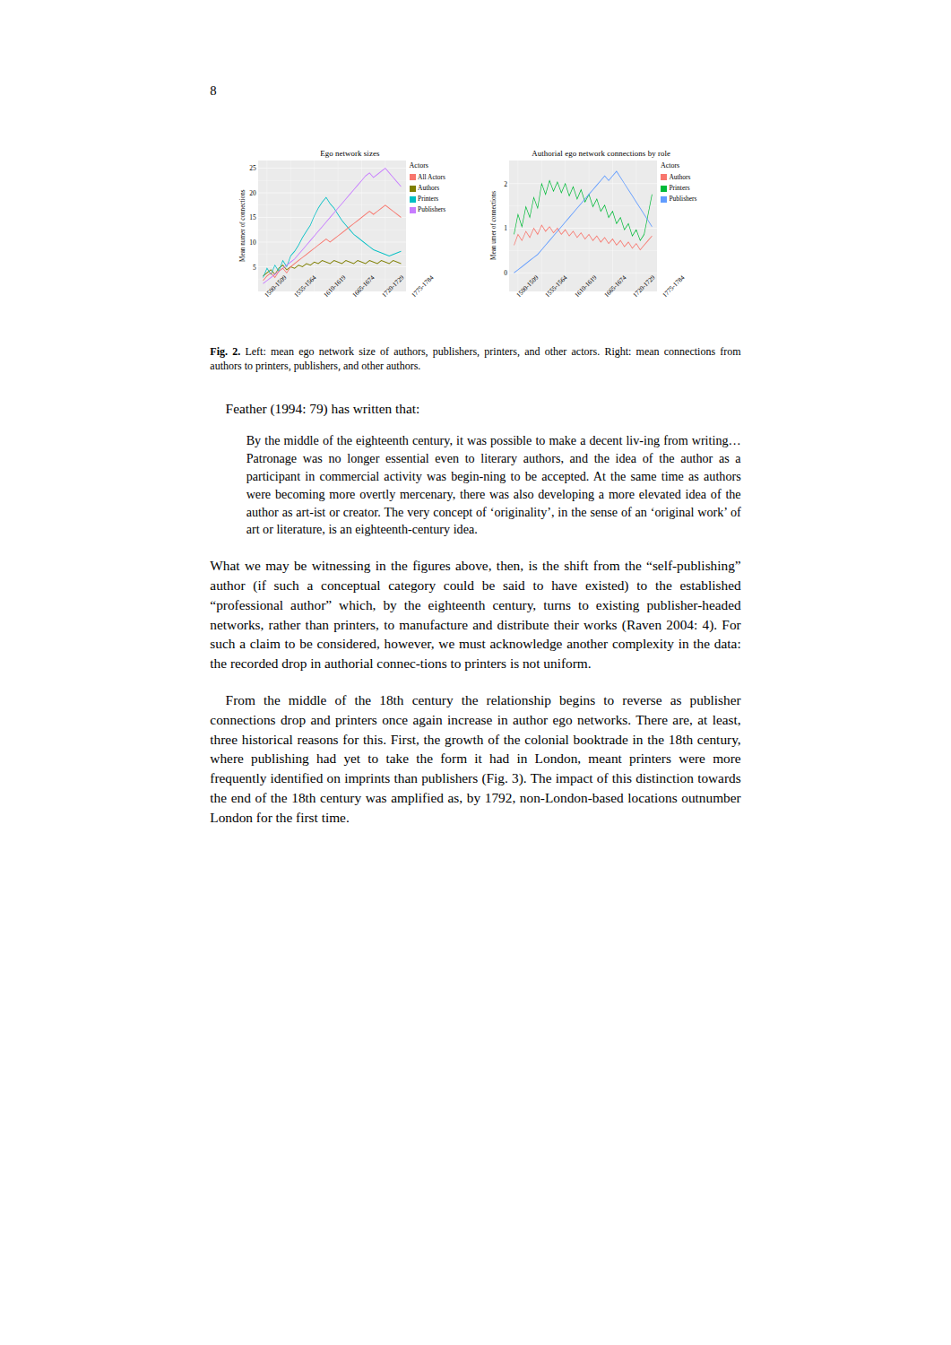8
Ego network sizes
Mean numer of connections
25 20 15 10 5
Actors
All Actors
Authors
Printers
Publishers
1500-1509 1555-1564 1610-1619 1665-1674 1720-1729 1775-1784
Authorial ego network connections by role
Mean umer of connections
2 1 0
Actors
Authors
Printers
Publishers
1500-1509 1555-1564 1610-1619 1665-1674 1720-1729 1775-1784
Fig. 2. Left: mean ego network size of authors, publishers, printers, and other actors. Right: mean connections from authors to printers, publishers, and other authors.
Feather (1994: 79) has written that:
By the middle of the eighteenth century, it was possible to make a decent liv‑ing from writing… Patronage was no longer essential even to literary authors, and the idea of the author as a participant in commercial activity was begin‑ning to be accepted. At the same time as authors were becoming more overtly mercenary, there was also developing a more elevated idea of the author as art‑ist or creator. The very concept of ‘originality’, in the sense of an ‘original work’ of art or literature, is an eighteenth-century idea.
What we may be witnessing in the figures above, then, is the shift from the “self-publishing” author (if such a conceptual category could be said to have existed) to the established “professional author” which, by the eighteenth century, turns to existing publisher-headed networks, rather than printers, to manufacture and distribute their works (Raven 2004: 4). For such a claim to be considered, however, we must acknowledge another complexity in the data: the recorded drop in authorial connec‑tions to printers is not uniform.
From the middle of the 18th century the relationship begins to reverse as publisher connections drop and printers once again increase in author ego networks. There are, at least, three historical reasons for this. First, the growth of the colonial booktrade in the 18th century, where publishing had yet to take the form it had in London, meant printers were more frequently identified on imprints than publishers (Fig. 3). The impact of this distinction towards the end of the 18th century was amplified as, by 1792, non-London-based locations outnumber London for the first time.